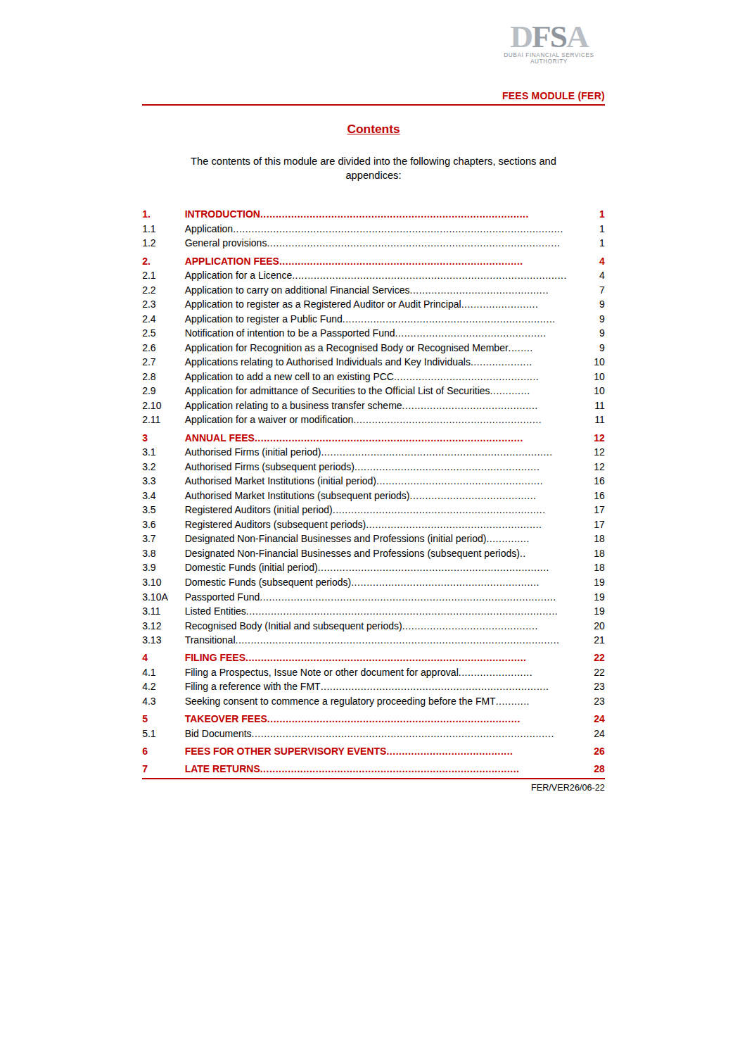DFSA
DUBAI FINANCIAL SERVICES AUTHORITY
FEES MODULE (FER)
Contents
The contents of this module are divided into the following chapters, sections and
appendices:
| 1. | INTRODUCTION ....................................................................................... | 1 |
| 1.1 | Application ........................................................................................................... | 1 |
| 1.2 | General provisions ............................................................................................... | 1 |
| 2. | APPLICATION FEES ............................................................................... | 4 |
| 2.1 | Application for a Licence ......................................................................................... | 4 |
| 2.2 | Application to carry on additional Financial Services ............................................. | 7 |
| 2.3 | Application to register as a Registered Auditor or Audit Principal ......................... | 9 |
| 2.4 | Application to register a Public Fund ..................................................................... | 9 |
| 2.5 | Notification of intention to be a Passported Fund ................................................. | 9 |
| 2.6 | Application for Recognition as a Recognised Body or Recognised Member ........ | 9 |
| 2.7 | Applications relating to Authorised Individuals and Key Individuals .................... | 10 |
| 2.8 | Application to add a new cell to an existing PCC ............................................... | 10 |
| 2.9 | Application for admittance of Securities to the Official List of Securities ............. | 10 |
| 2.10 | Application relating to a business transfer scheme ............................................ | 11 |
| 2.11 | Application for a waiver or modification ............................................................. | 11 |
| 3 | ANNUAL FEES ....................................................................................... | 12 |
| 3.1 | Authorised Firms (initial period) ........................................................................... | 12 |
| 3.2 | Authorised Firms (subsequent periods) ............................................................ | 12 |
| 3.3 | Authorised Market Institutions (initial period) ...................................................... | 16 |
| 3.4 | Authorised Market Institutions (subsequent periods) ......................................... | 16 |
| 3.5 | Registered Auditors (initial period) ..................................................................... | 17 |
| 3.6 | Registered Auditors (subsequent periods) ......................................................... | 17 |
| 3.7 | Designated Non-Financial Businesses and Professions (initial period) .............. | 18 |
| 3.8 | Designated Non-Financial Businesses and Professions (subsequent periods) .. | 18 |
| 3.9 | Domestic Funds (initial period) ........................................................................... | 18 |
| 3.10 | Domestic Funds (subsequent periods) ............................................................. | 19 |
| 3.10A | Passported Fund ................................................................................................ | 19 |
| 3.11 | Listed Entities ..................................................................................................... | 19 |
| 3.12 | Recognised Body (Initial and subsequent periods) ............................................ | 20 |
| 3.13 | Transitional ......................................................................................................... | 21 |
| 4 | FILING FEES ........................................................................................... | 22 |
| 4.1 | Filing a Prospectus, Issue Note or other document for approval ........................ | 22 |
| 4.2 | Filing a reference with the FMT .......................................................................... | 23 |
| 4.3 | Seeking consent to commence a regulatory proceeding before the FMT ........... | 23 |
| 5 | TAKEOVER FEES .................................................................................. | 24 |
| 5.1 | Bid Documents .................................................................................................. | 24 |
| 6 | FEES FOR OTHER SUPERVISORY EVENTS ......................................... | 26 |
| 7 | LATE RETURNS .................................................................................... | 28 |
FER/VER26/06-22